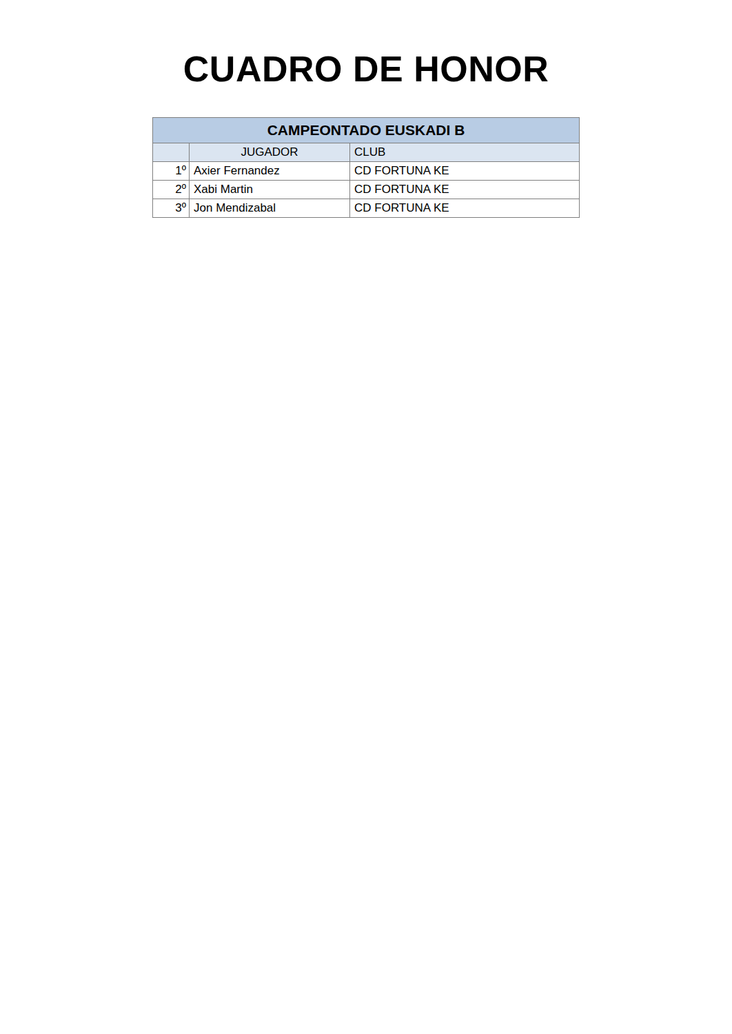CUADRO DE HONOR
| CAMPEONTADO EUSKADI B |
| --- |
| | JUGADOR | CLUB |
| 1º | Axier Fernandez | CD FORTUNA KE |
| 2º | Xabi Martin | CD FORTUNA KE |
| 3º | Jon Mendizabal | CD FORTUNA KE |